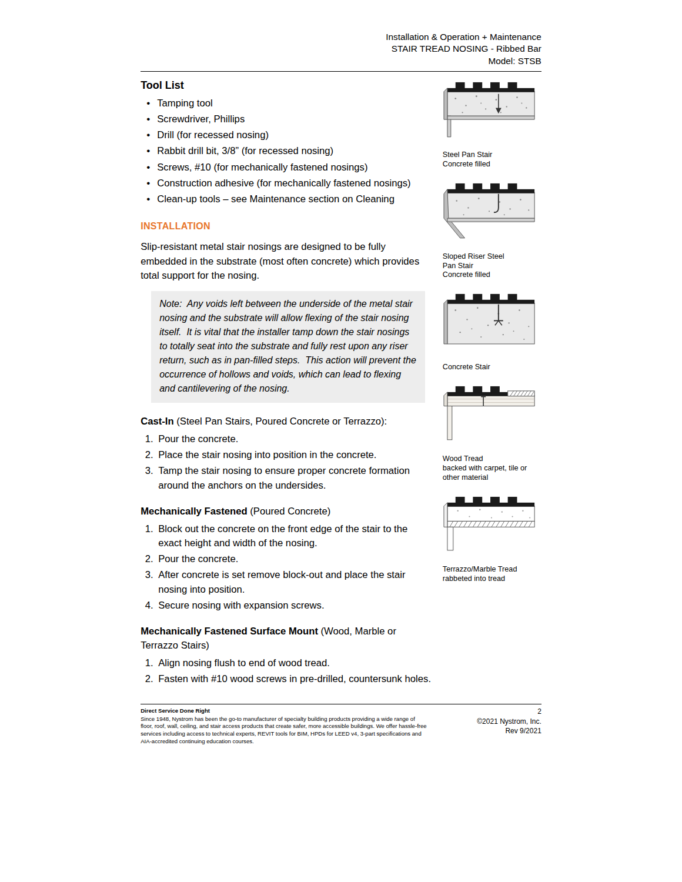Installation & Operation + Maintenance STAIR TREAD NOSING - Ribbed Bar Model: STSB
Tool List
Tamping tool
Screwdriver, Phillips
Drill (for recessed nosing)
Rabbit drill bit, 3/8” (for recessed nosing)
Screws, #10 (for mechanically fastened nosings)
Construction adhesive (for mechanically fastened nosings)
Clean-up tools – see Maintenance section on Cleaning
INSTALLATION
Slip-resistant metal stair nosings are designed to be fully embedded in the substrate (most often concrete) which provides total support for the nosing.
Note: Any voids left between the underside of the metal stair nosing and the substrate will allow flexing of the stair nosing itself. It is vital that the installer tamp down the stair nosings to totally seat into the substrate and fully rest upon any riser return, such as in pan-filled steps. This action will prevent the occurrence of hollows and voids, which can lead to flexing and cantilevering of the nosing.
Cast-In (Steel Pan Stairs, Poured Concrete or Terrazzo):
Pour the concrete.
Place the stair nosing into position in the concrete.
Tamp the stair nosing to ensure proper concrete formation around the anchors on the undersides.
Mechanically Fastened (Poured Concrete)
Block out the concrete on the front edge of the stair to the exact height and width of the nosing.
Pour the concrete.
After concrete is set remove block-out and place the stair nosing into position.
Secure nosing with expansion screws.
Mechanically Fastened Surface Mount (Wood, Marble or Terrazzo Stairs)
Align nosing flush to end of wood tread.
Fasten with #10 wood screws in pre-drilled, countersunk holes.
Steel Pan Stair
Concrete filled
Sloped Riser Steel
Pan Stair
Concrete filled
Concrete Stair
Wood Tread
backed with carpet, tile or other material
Terrazzo/Marble Tread
rabbeted into tread
Direct Service Done Right Since 1948, Nystrom has been the go-to manufacturer of specialty building products providing a wide range of floor, roof, wall, ceiling, and stair access products that create safer, more accessible buildings. We offer hassle-free services including access to technical experts, REVIT tools for BIM, HPDs for LEED v4, 3-part specifications and AIA-accredited continuing education courses.
2 ©2021 Nystrom, Inc.
Rev 9/2021